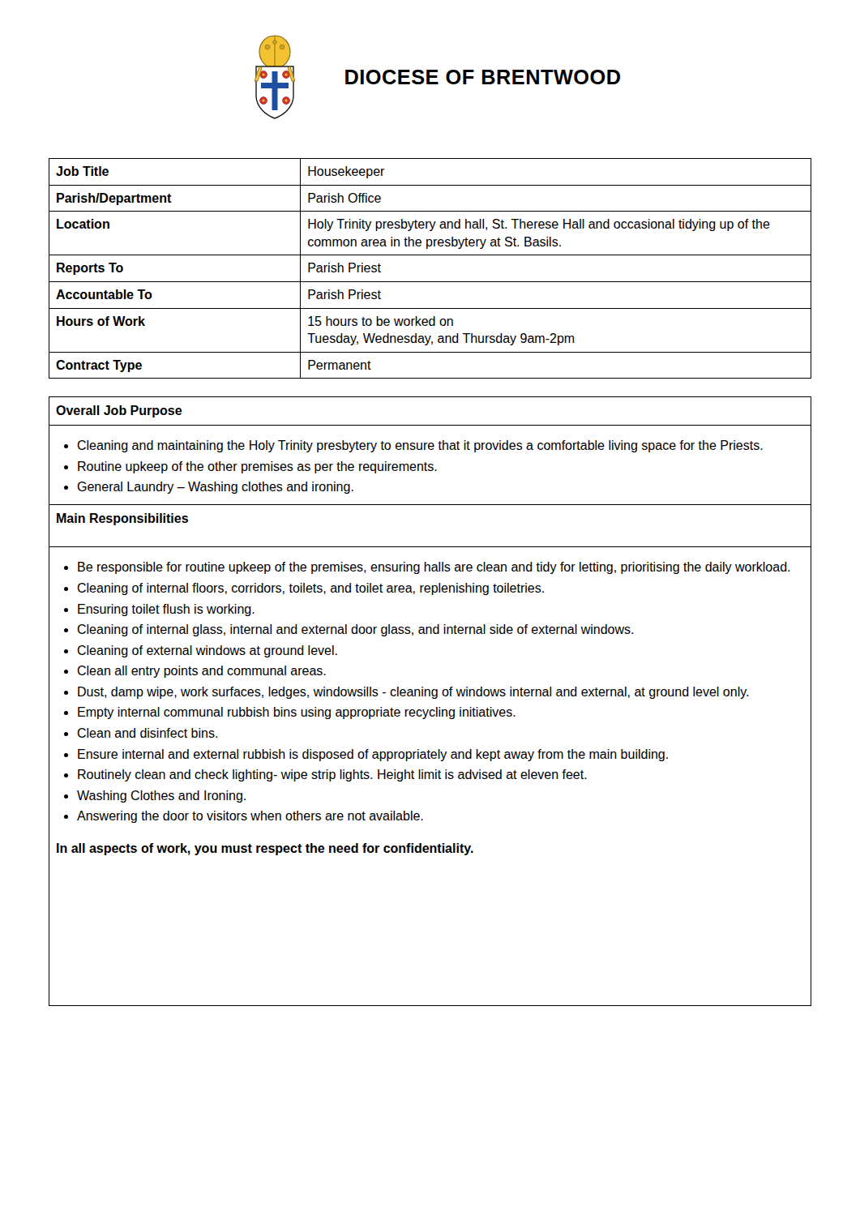DIOCESE OF BRENTWOOD
| Job Title | Housekeeper |
| Parish/Department | Parish Office |
| Location | Holy Trinity presbytery and hall, St. Therese Hall and occasional tidying up of the common area in the presbytery at St. Basils. |
| Reports To | Parish Priest |
| Accountable To | Parish Priest |
| Hours of Work | 15 hours to be worked on Tuesday, Wednesday, and Thursday 9am-2pm |
| Contract Type | Permanent |
| Overall Job Purpose |
| Cleaning and maintaining the Holy Trinity presbytery to ensure that it provides a comfortable living space for the Priests. Routine upkeep of the other premises as per the requirements. General Laundry – Washing clothes and ironing. |
| Main Responsibilities |
| Be responsible for routine upkeep of the premises, ensuring halls are clean and tidy for letting, prioritising the daily workload. Cleaning of internal floors, corridors, toilets, and toilet area, replenishing toiletries. Ensuring toilet flush is working. Cleaning of internal glass, internal and external door glass, and internal side of external windows. Cleaning of external windows at ground level. Clean all entry points and communal areas. Dust, damp wipe, work surfaces, ledges, windowsills - cleaning of windows internal and external, at ground level only. Empty internal communal rubbish bins using appropriate recycling initiatives. Clean and disinfect bins. Ensure internal and external rubbish is disposed of appropriately and kept away from the main building. Routinely clean and check lighting- wipe strip lights. Height limit is advised at eleven feet. Washing Clothes and Ironing. Answering the door to visitors when others are not available. In all aspects of work, you must respect the need for confidentiality. |